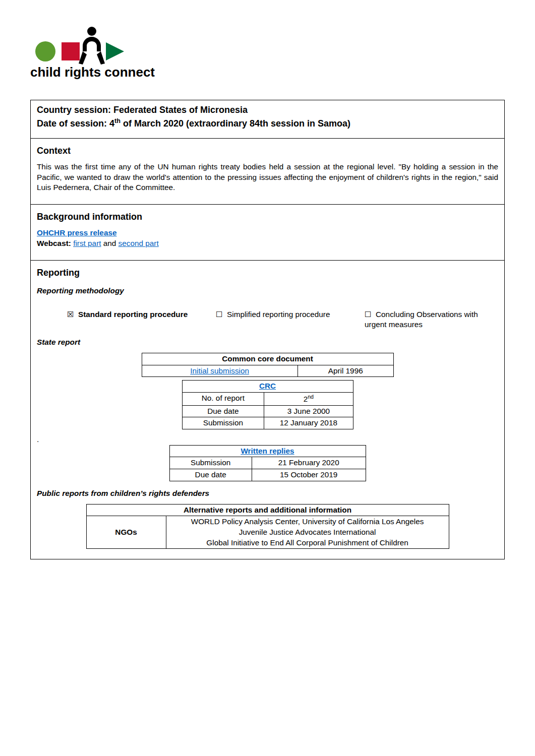child rights connect
Country session: Federated States of Micronesia
Date of session: 4th of March 2020 (extraordinary 84th session in Samoa)
Context
This was the first time any of the UN human rights treaty bodies held a session at the regional level. "By holding a session in the Pacific, we wanted to draw the world's attention to the pressing issues affecting the enjoyment of children's rights in the region," said Luis Pedernera, Chair of the Committee.
Background information
OHCHR press release
Webcast: first part and second part
Reporting
Reporting methodology
☒ Standard reporting procedure
☐ Simplified reporting procedure
☐ Concluding Observations with urgent measures
State report
| Common core document |
| --- |
| Initial submission | April 1996 |
| CRC |
| --- |
| No. of report | 2 nd |
| Due date | 3 June 2000 |
| Submission | 12 January 2018 |
.
| Written replies |
| --- |
| Submission | 21 February 2020 |
| Due date | 15 October 2019 |
Public reports from children’s rights defenders
| Alternative reports and additional information |
| --- |
| NGOs | WORLD Policy Analysis Center, University of California Los Angeles Juvenile Justice Advocates International Global Initiative to End All Corporal Punishment of Children |